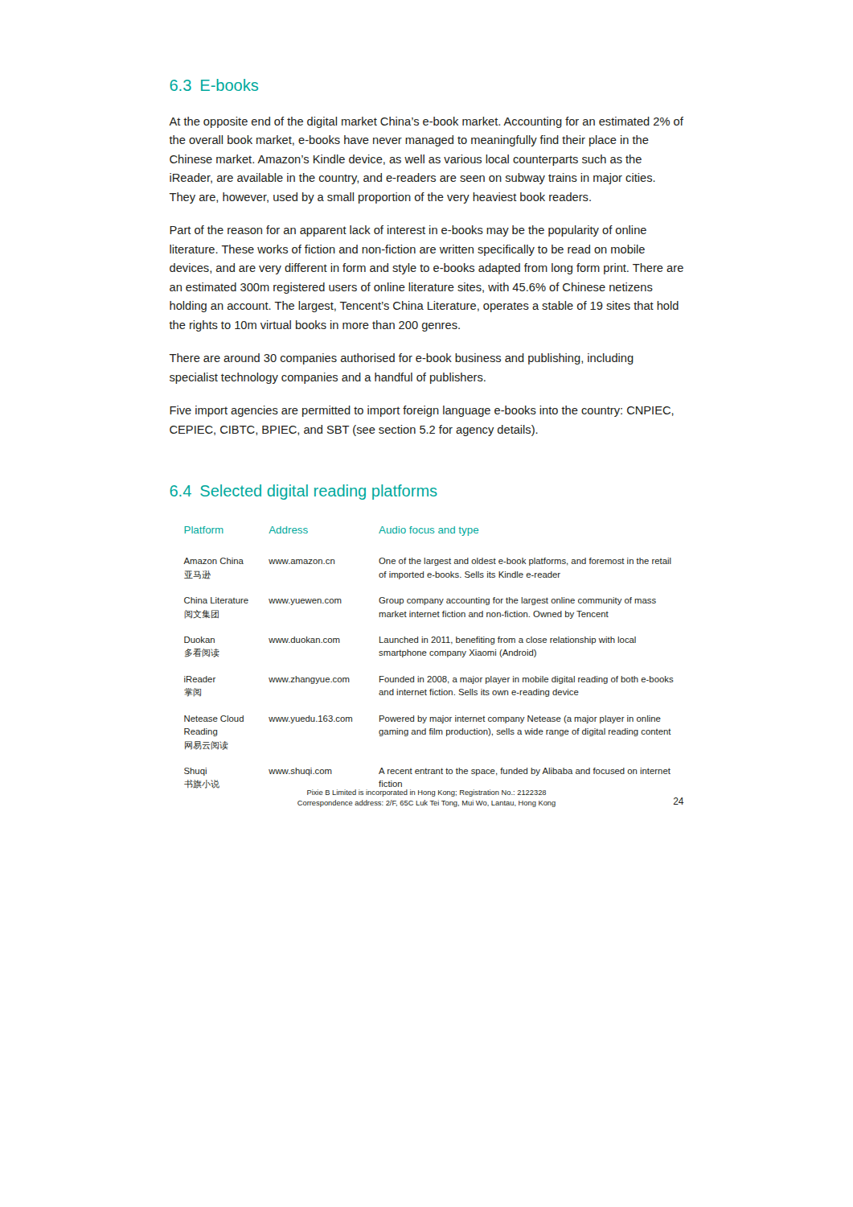6.3 E-books
At the opposite end of the digital market China’s e-book market. Accounting for an estimated 2% of the overall book market, e-books have never managed to meaningfully find their place in the Chinese market. Amazon’s Kindle device, as well as various local counterparts such as the iReader, are available in the country, and e-readers are seen on subway trains in major cities. They are, however, used by a small proportion of the very heaviest book readers.
Part of the reason for an apparent lack of interest in e-books may be the popularity of online literature. These works of fiction and non-fiction are written specifically to be read on mobile devices, and are very different in form and style to e-books adapted from long form print. There are an estimated 300m registered users of online literature sites, with 45.6% of Chinese netizens holding an account. The largest, Tencent’s China Literature, operates a stable of 19 sites that hold the rights to 10m virtual books in more than 200 genres.
There are around 30 companies authorised for e-book business and publishing, including specialist technology companies and a handful of publishers.
Five import agencies are permitted to import foreign language e-books into the country: CNPIEC, CEPIEC, CIBTC, BPIEC, and SBT (see section 5.2 for agency details).
6.4 Selected digital reading platforms
| Platform | Address | Audio focus and type |
| --- | --- | --- |
| Amazon China 亚马逊 | www.amazon.cn | One of the largest and oldest e-book platforms, and foremost in the retail of imported e-books. Sells its Kindle e-reader |
| China Literature 阅文集团 | www.yuewen.com | Group company accounting for the largest online community of mass market internet fiction and non-fiction. Owned by Tencent |
| Duokan 多看阅读 | www.duokan.com | Launched in 2011, benefiting from a close relationship with local smartphone company Xiaomi (Android) |
| iReader 掌阅 | www.zhangyue.com | Founded in 2008, a major player in mobile digital reading of both e-books and internet fiction. Sells its own e-reading device |
| Netease Cloud Reading 网易云阅读 | www.yuedu.163.com | Powered by major internet company Netease (a major player in online gaming and film production), sells a wide range of digital reading content |
| Shuqi 书旗小说 | www.shuqi.com | A recent entrant to the space, funded by Alibaba and focused on internet fiction |
Pixie B Limited is incorporated in Hong Kong; Registration No.: 2122328
Correspondence address: 2/F, 65C Luk Tei Tong, Mui Wo, Lantau, Hong Kong
24